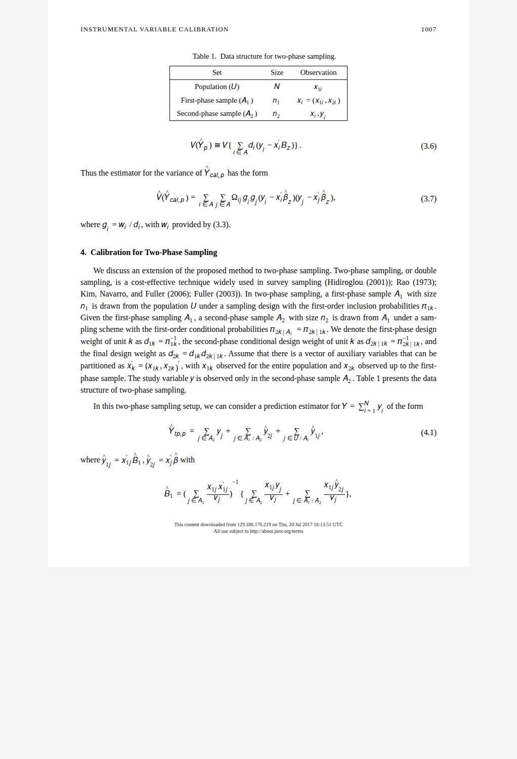Instrumental Variable Calibration 1007
Table 1. Data structure for two-phase sampling.
| Set | Size | Observation |
| --- | --- | --- |
| Population ( U ) | N | x 1 i |
| First-phase sample ( A 1 ) | n 1 | x i = ( x 1 i , x 2 i ) |
| Second-phase sample ( A 2 ) | n 2 | x i , y i |
V(Y^p) ≅ V { ∑i∈A di (yi−xi′Bz) } .
(3.6)
Thus the estimator for the variance of Y^cal,p has the form
V^(Y^cal,p) = ∑i∈A ∑j∈A Ωij gigj (yi−xi′β^z) (yj−xj′β^z) ,
(3.7)
where gi=wi/di, with wi provided by (3.3).
4. Calibration for Two-Phase Sampling
We discuss an extension of the proposed method to two-phase sampling. Two-phase sampling, or double sampling, is a cost-effective technique widely used in survey sampling (Hidiroglou (2001)); Rao (1973); Kim, Navarro, and Fuller (2006); Fuller (2003)). In two-phase sampling, a first-phase sample A1 with size n1 is drawn from the population U under a sampling design with the first-order inclusion probabilities π1k. Given the first-phase sampling A1, a second-phase sample A2 with size n2 is drawn from A1 under a sampling scheme with the first-order conditional probabilities π2k|A1=π2k|1k. We denote the first-phase design weight of unit k as d1k=π1k−1, the second-phase conditional design weight of unit k as d2k|1k=π2k|1k−1, and the final design weight as d2k=d1kd2k|1k. Assume that there is a vector of auxiliary variables that can be partitioned as xk′=(x1k,x2k)′, with x1k observed for the entire population and x2k observed up to the first-phase sample. The study variable y is observed only in the second-phase sample A2. Table 1 presents the data structure of two-phase sampling.
In this two-phase sampling setup, we can consider a prediction estimator for Y=∑i=1Nyi of the form
Y^tp,p = ∑j∈A2 yj + ∑j∈A1/A2 y^2j + ∑j∈U/A1 y^1j ,
(4.1)
where y^1j=x1j′B^1, y^2j=xj′β^ with
B^1 = ( ∑j∈A1 x1jx1j′ vj ) −1 { ∑j∈A2 x1jyj vj + ∑j∈A1/A2 x1jy^2j vj } ,
This content downloaded from 129.186.176.219 on Thu, 20 Jul 2017 16:13:51 UTC
All use subject to http://about.jstor.org/terms